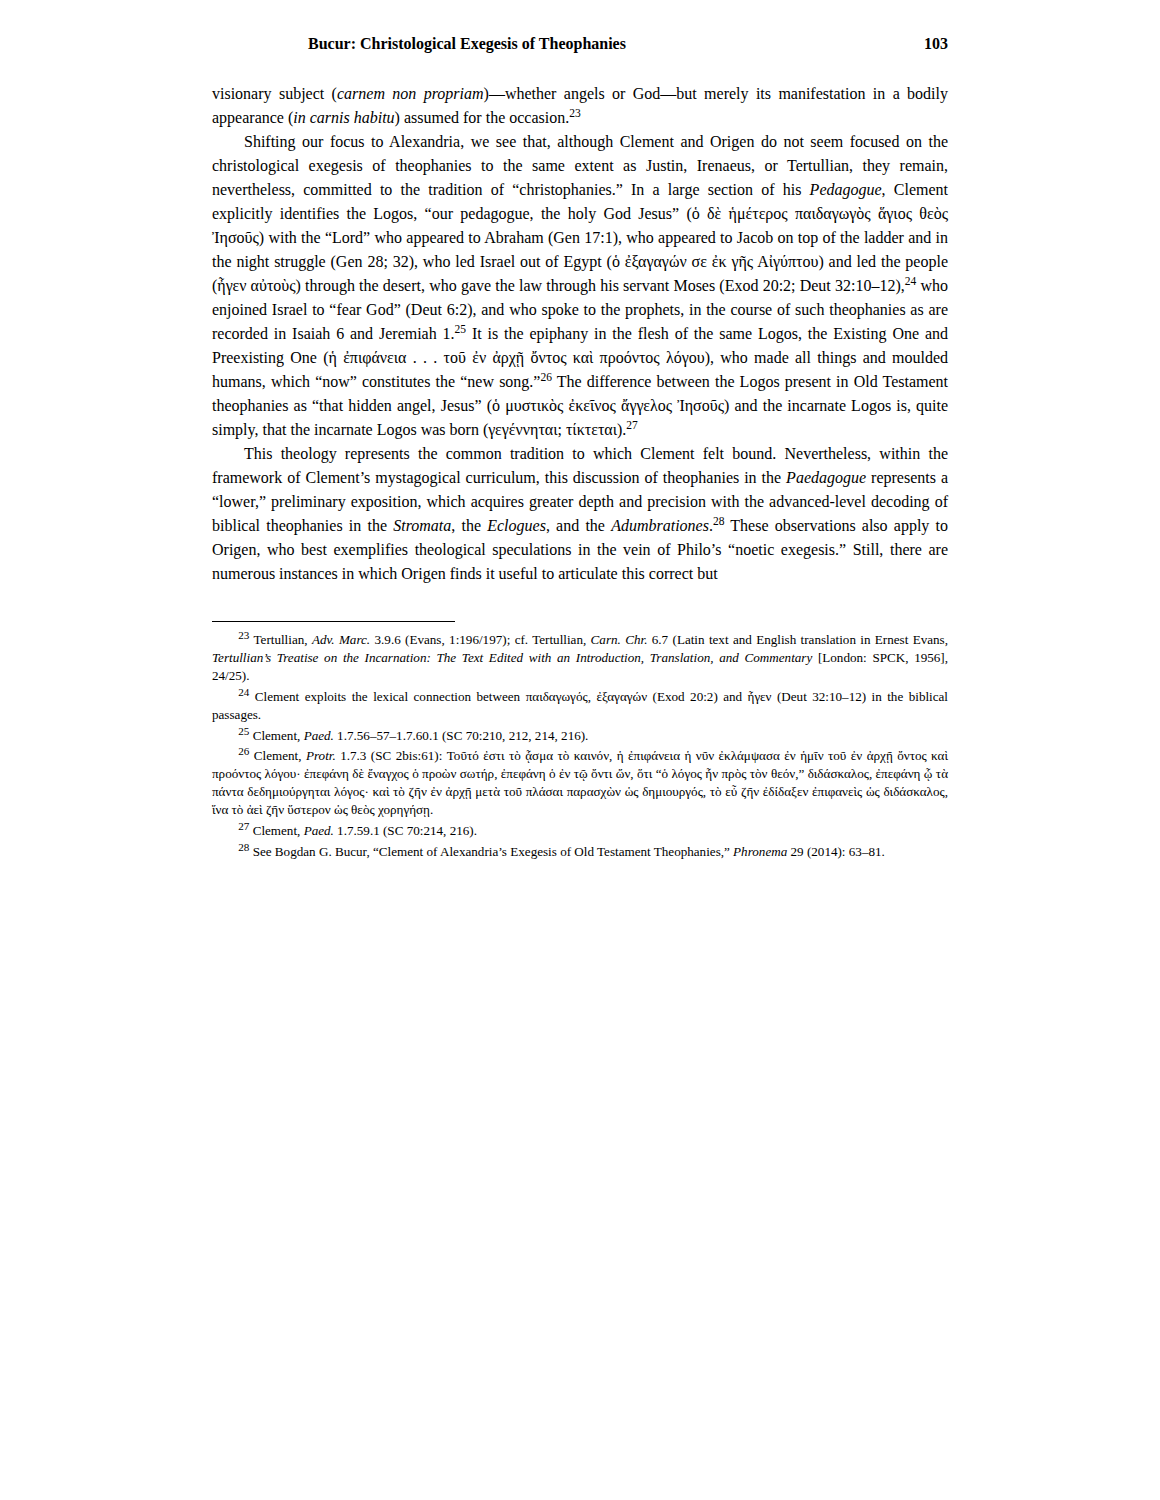Bucur: Christological Exegesis of Theophanies 103
visionary subject (carnem non propriam)—whether angels or God—but merely its manifestation in a bodily appearance (in carnis habitu) assumed for the occasion.23
Shifting our focus to Alexandria, we see that, although Clement and Origen do not seem focused on the christological exegesis of theophanies to the same extent as Justin, Irenaeus, or Tertullian, they remain, nevertheless, committed to the tradition of “christophanies.” In a large section of his Pedagogue, Clement explicitly identifies the Logos, “our pedagogue, the holy God Jesus” (ὁ δὲ ἡμέτερος παιδαγωγὸς ἅγιος θεὸς Ἰησοῦς) with the “Lord” who appeared to Abraham (Gen 17:1), who appeared to Jacob on top of the ladder and in the night struggle (Gen 28; 32), who led Israel out of Egypt (ὁ ἐξαγαγών σε ἐκ γῆς Αἰγύπτου) and led the people (ἦγεν αὐτοὺς) through the desert, who gave the law through his servant Moses (Exod 20:2; Deut 32:10–12),24 who enjoined Israel to “fear God” (Deut 6:2), and who spoke to the prophets, in the course of such theophanies as are recorded in Isaiah 6 and Jeremiah 1.25 It is the epiphany in the flesh of the same Logos, the Existing One and Preexisting One (ἡ ἐπιφάνεια . . . τοῦ ἐν ἀρχῇ ὄντος καὶ προόντος λόγου), who made all things and moulded humans, which “now” constitutes the “new song.”26 The difference between the Logos present in Old Testament theophanies as “that hidden angel, Jesus” (ὁ μυστικὸς ἐκεῖνος ἄγγελος Ἰησοῦς) and the incarnate Logos is, quite simply, that the incarnate Logos was born (γεγέννηται; τίκτεται).27
This theology represents the common tradition to which Clement felt bound. Nevertheless, within the framework of Clement’s mystagogical curriculum, this discussion of theophanies in the Paedagogue represents a “lower,” preliminary exposition, which acquires greater depth and precision with the advanced-level decoding of biblical theophanies in the Stromata, the Eclogues, and the Adumbrationes.28 These observations also apply to Origen, who best exemplifies theological speculations in the vein of Philo’s “noetic exegesis.” Still, there are numerous instances in which Origen finds it useful to articulate this correct but
23 Tertullian, Adv. Marc. 3.9.6 (Evans, 1:196/197); cf. Tertullian, Carn. Chr. 6.7 (Latin text and English translation in Ernest Evans, Tertullian’s Treatise on the Incarnation: The Text Edited with an Introduction, Translation, and Commentary [London: SPCK, 1956], 24/25).
24 Clement exploits the lexical connection between παιδαγωγός, ἐξαγαγών (Exod 20:2) and ἦγεν (Deut 32:10–12) in the biblical passages.
25 Clement, Paed. 1.7.56–57–1.7.60.1 (SC 70:210, 212, 214, 216).
26 Clement, Protr. 1.7.3 (SC 2bis:61): Τοῦτό ἐστι τὸ ᾆσμα τὸ καινόν, ἡ ἐπιφάνεια ἡ νῦν ἐκλάμψασα ἐν ἡμῖν τοῦ ἐν ἀρχῇ ὄντος καὶ προόντος λόγου· ἐπεφάνη δὲ ἔναγχος ὁ προὼν σωτήρ, ἐπεφάνη ὁ ἐν τῷ ὄντι ὤν, ὅτι “ὁ λόγος ἦν πρὸς τὸν θεόν,” διδάσκαλος, ἐπεφάνη ᾧ τὰ πάντα δεδημιούργηται λόγος· καὶ τὸ ζῆν ἐν ἀρχῇ μετὰ τοῦ πλάσαι παρασχὼν ὡς δημιουργός, τὸ εὖ ζῆν ἐδίδαξεν ἐπιφανεὶς ὡς διδάσκαλος, ἵνα τὸ ἀεὶ ζῆν ὕστερον ὡς θεὸς χορηγήσῃ.
27 Clement, Paed. 1.7.59.1 (SC 70:214, 216).
28 See Bogdan G. Bucur, “Clement of Alexandria’s Exegesis of Old Testament Theophanies,” Phronema 29 (2014): 63–81.